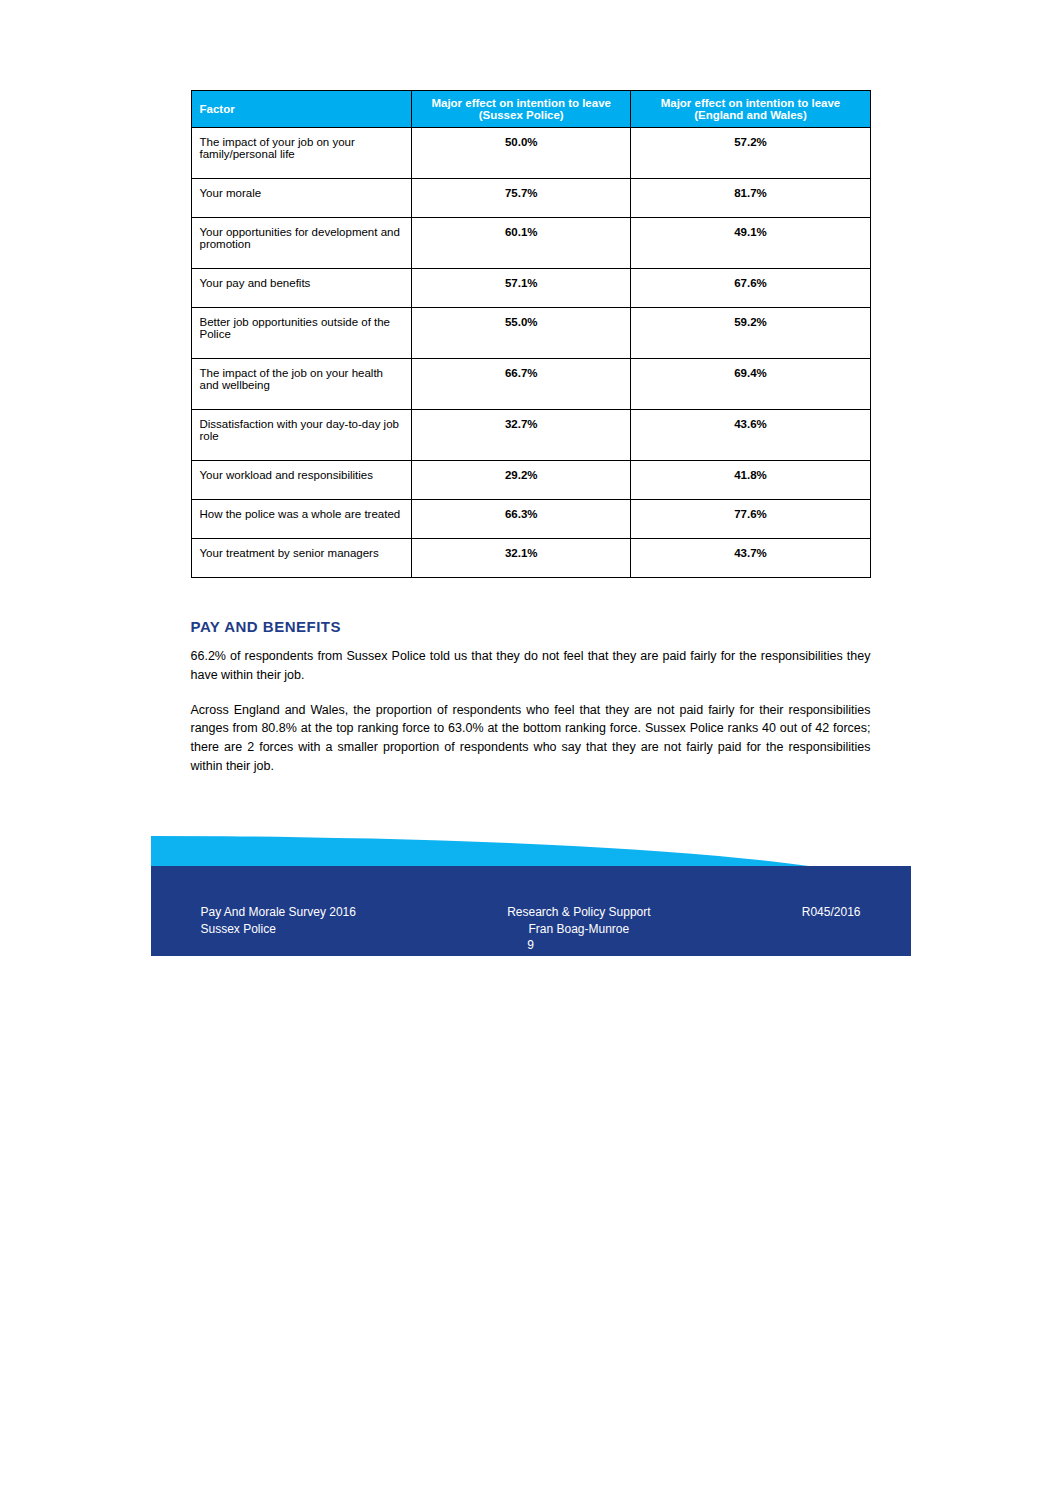| Factor | Major effect on intention to leave (Sussex Police) | Major effect on intention to leave (England and Wales) |
| --- | --- | --- |
| The impact of your job on your family/personal life | 50.0% | 57.2% |
| Your morale | 75.7% | 81.7% |
| Your opportunities for development and promotion | 60.1% | 49.1% |
| Your pay and benefits | 57.1% | 67.6% |
| Better job opportunities outside of the Police | 55.0% | 59.2% |
| The impact of the job on your health and wellbeing | 66.7% | 69.4% |
| Dissatisfaction with your day-to-day job role | 32.7% | 43.6% |
| Your workload and responsibilities | 29.2% | 41.8% |
| How the police was a whole are treated | 66.3% | 77.6% |
| Your treatment by senior managers | 32.1% | 43.7% |
PAY AND BENEFITS
66.2% of respondents from Sussex Police told us that they do not feel that they are paid fairly for the responsibilities they have within their job.
Across England and Wales, the proportion of respondents who feel that they are not paid fairly for their responsibilities ranges from 80.8% at the top ranking force to 63.0% at the bottom ranking force. Sussex Police ranks 40 out of 42 forces; there are 2 forces with a smaller proportion of respondents who say that they are not fairly paid for the responsibilities within their job.
Pay And Morale Survey 2016
Sussex Police
Research & Policy Support
Fran Boag-Munroe
R045/2016
9